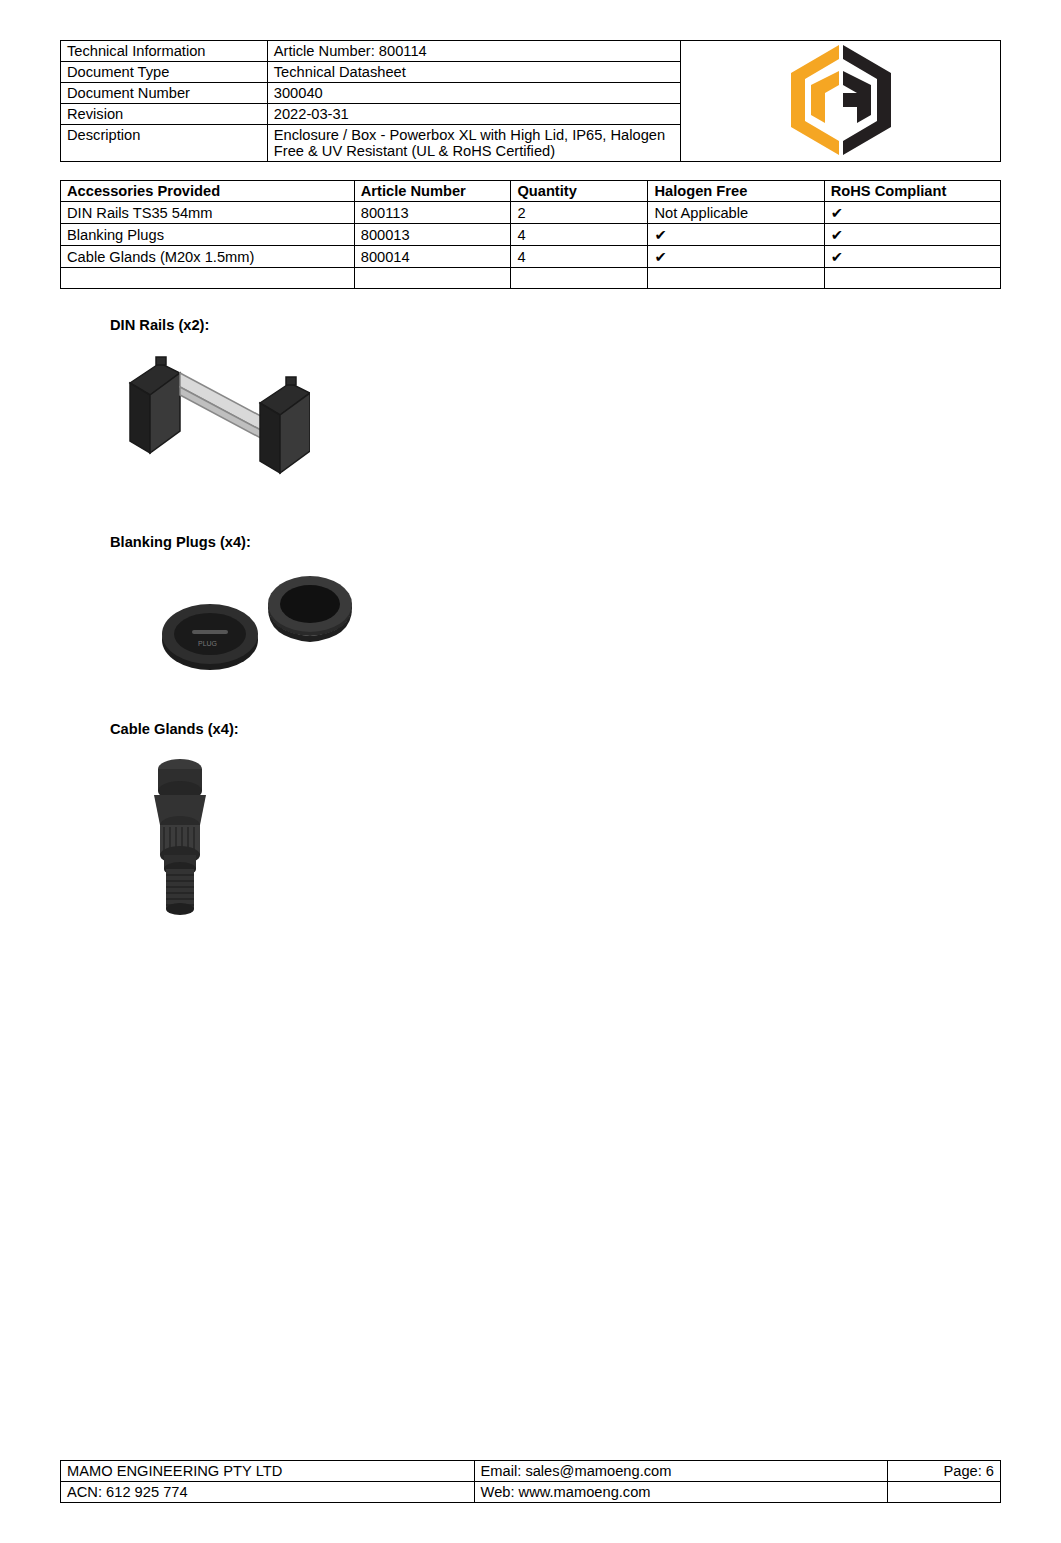| Technical Information | Article Number: 800114 | |
| Document Type | Technical Datasheet |
| Document Number | 300040 |
| Revision | 2022-03-31 |
| Description | Enclosure / Box - Powerbox XL with High Lid, IP65, Halogen Free & UV Resistant (UL & RoHS Certified) |
| Accessories Provided | Article Number | Quantity | Halogen Free | RoHS Compliant |
| --- | --- | --- | --- | --- |
| DIN Rails TS35 54mm | 800113 | 2 | Not Applicable | ✔ |
| Blanking Plugs | 800013 | 4 | ✔ | ✔ |
| Cable Glands (M20x 1.5mm) | 800014 | 4 | ✔ | ✔ |
DIN Rails (x2):
Blanking Plugs (x4):
PLUG
Cable Glands (x4):
| MAMO ENGINEERING PTY LTD | Email: sales@mamoeng.com | Page: 6 |
| ACN: 612 925 774 | Web: www.mamoeng.com | |